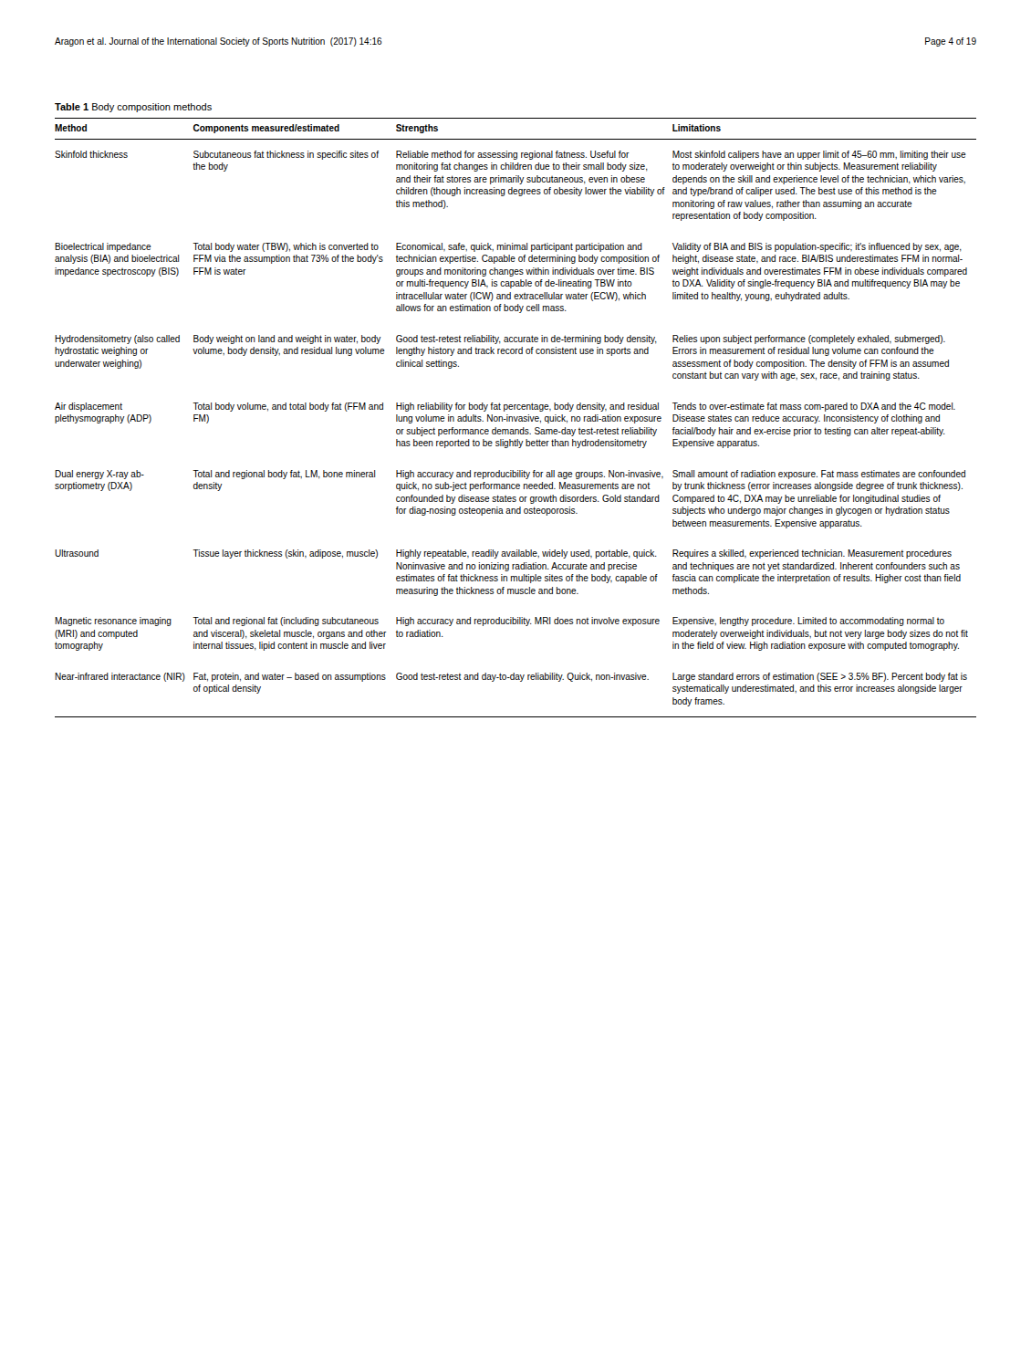Aragon et al. Journal of the International Society of Sports Nutrition (2017) 14:16
Page 4 of 19
Table 1 Body composition methods
| Method | Components measured/estimated | Strengths | Limitations |
| --- | --- | --- | --- |
| Skinfold thickness | Subcutaneous fat thickness in specific sites of the body | Reliable method for assessing regional fatness. Useful for monitoring fat changes in children due to their small body size, and their fat stores are primarily subcutaneous, even in obese children (though increasing degrees of obesity lower the viability of this method). | Most skinfold calipers have an upper limit of 45–60 mm, limiting their use to moderately overweight or thin subjects. Measurement reliability depends on the skill and experience level of the technician, which varies, and type/brand of caliper used. The best use of this method is the monitoring of raw values, rather than assuming an accurate representation of body composition. |
| Bioelectrical impedance analysis (BIA) and bioelectrical impedance spectroscopy (BIS) | Total body water (TBW), which is converted to FFM via the assumption that 73% of the body's FFM is water | Economical, safe, quick, minimal participant participation and technician expertise. Capable of determining body composition of groups and monitoring changes within individuals over time. BIS or multi-frequency BIA, is capable of de-lineating TBW into intracellular water (ICW) and extracellular water (ECW), which allows for an estimation of body cell mass. | Validity of BIA and BIS is population-specific; it's influenced by sex, age, height, disease state, and race. BIA/BIS underestimates FFM in normal-weight individuals and overestimates FFM in obese individuals compared to DXA. Validity of single-frequency BIA and multifrequency BIA may be limited to healthy, young, euhydrated adults. |
| Hydrodensitometry (also called hydrostatic weighing or underwater weighing) | Body weight on land and weight in water, body volume, body density, and residual lung volume | Good test-retest reliability, accurate in de-termining body density, lengthy history and track record of consistent use in sports and clinical settings. | Relies upon subject performance (completely exhaled, submerged). Errors in measurement of residual lung volume can confound the assessment of body composition. The density of FFM is an assumed constant but can vary with age, sex, race, and training status. |
| Air displacement plethysmography (ADP) | Total body volume, and total body fat (FFM and FM) | High reliability for body fat percentage, body density, and residual lung volume in adults. Non-invasive, quick, no radi-ation exposure or subject performance demands. Same-day test-retest reliability has been reported to be slightly better than hydrodensitometry | Tends to over-estimate fat mass com-pared to DXA and the 4C model. Disease states can reduce accuracy. Inconsistency of clothing and facial/body hair and ex-ercise prior to testing can alter repeat-ability. Expensive apparatus. |
| Dual energy X-ray ab-sorptiometry (DXA) | Total and regional body fat, LM, bone mineral density | High accuracy and reproducibility for all age groups. Non-invasive, quick, no sub-ject performance needed. Measurements are not confounded by disease states or growth disorders. Gold standard for diag-nosing osteopenia and osteoporosis. | Small amount of radiation exposure. Fat mass estimates are confounded by trunk thickness (error increases alongside degree of trunk thickness). Compared to 4C, DXA may be unreliable for longitudinal studies of subjects who undergo major changes in glycogen or hydration status between measurements. Expensive apparatus. |
| Ultrasound | Tissue layer thickness (skin, adipose, muscle) | Highly repeatable, readily available, widely used, portable, quick. Noninvasive and no ionizing radiation. Accurate and precise estimates of fat thickness in multiple sites of the body, capable of measuring the thickness of muscle and bone. | Requires a skilled, experienced technician. Measurement procedures and techniques are not yet standardized. Inherent confounders such as fascia can complicate the interpretation of results. Higher cost than field methods. |
| Magnetic resonance imaging (MRI) and computed tomography | Total and regional fat (including subcutaneous and visceral), skeletal muscle, organs and other internal tissues, lipid content in muscle and liver | High accuracy and reproducibility. MRI does not involve exposure to radiation. | Expensive, lengthy procedure. Limited to accommodating normal to moderately overweight individuals, but not very large body sizes do not fit in the field of view. High radiation exposure with computed tomography. |
| Near-infrared interactance (NIR) | Fat, protein, and water – based on assumptions of optical density | Good test-retest and day-to-day reliability. Quick, non-invasive. | Large standard errors of estimation (SEE > 3.5% BF). Percent body fat is systematically underestimated, and this error increases alongside larger body frames. |